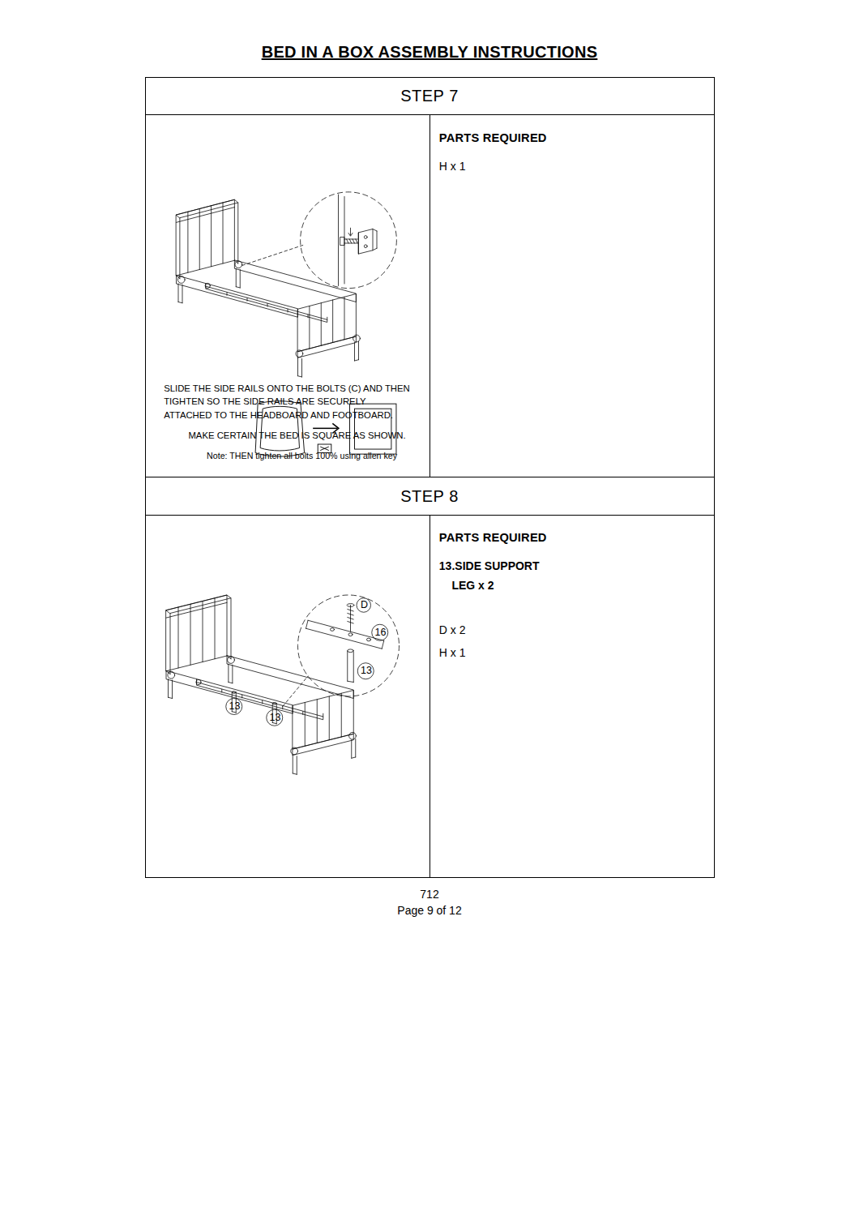BED IN A BOX ASSEMBLY INSTRUCTIONS
| STEP 7 |
| SLIDE THE SIDE RAILS ONTO THE BOLTS (C) AND THEN TIGHTEN SO THE SIDE RAILS ARE SECURELY ATTACHED TO THE HEADBOARD AND FOOTBOARD. MAKE CERTAIN THE BED IS SQUARE AS SHOWN. Note: THEN tighten all bolts 100% using allen key | PARTS REQUIRED H x 1 |
| STEP 8 |
| D 16 13 13 13 | PARTS REQUIRED 13.SIDE SUPPORT LEG x 2 D x 2 H x 1 |
712
Page 9 of 12